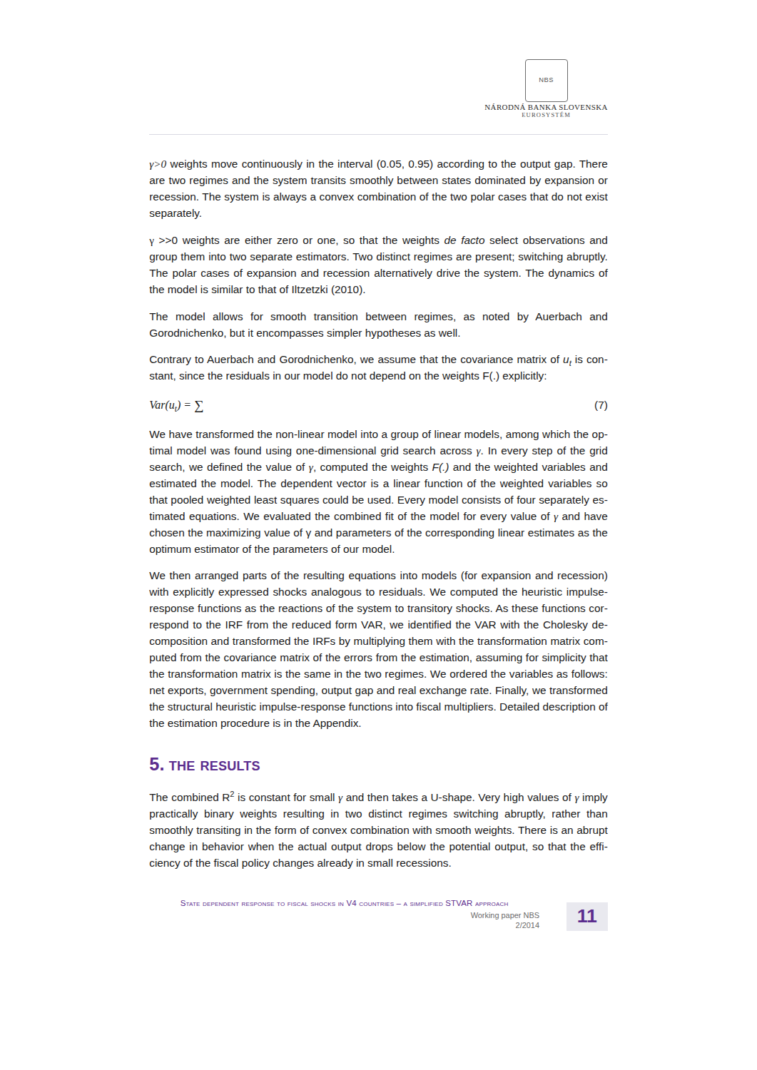NBS
NÁRODNÁ BANKA SLOVENSKA
Eurosystém
γ>0 weights move continuously in the interval (0.05, 0.95) according to the output gap. There are two regimes and the system transits smoothly between states dominated by expansion or recession. The system is always a convex combination of the two polar cases that do not exist separately.
γ >>0 weights are either zero or one, so that the weights de facto select observations and group them into two separate estimators. Two distinct regimes are present; switching abruptly. The polar cases of expansion and recession alternatively drive the system. The dynamics of the model is similar to that of Iltzetzki (2010).
The model allows for smooth transition between regimes, as noted by Auerbach and Gorodnichenko, but it encompasses simpler hypotheses as well.
Contrary to Auerbach and Gorodnichenko, we assume that the covariance matrix of ut is constant, since the residuals in our model do not depend on the weights F(.) explicitly:
Var(ut) = ∑ (7)
We have transformed the non-linear model into a group of linear models, among which the optimal model was found using one-dimensional grid search across γ. In every step of the grid search, we defined the value of γ, computed the weights F(.) and the weighted variables and estimated the model. The dependent vector is a linear function of the weighted variables so that pooled weighted least squares could be used. Every model consists of four separately estimated equations. We evaluated the combined fit of the model for every value of γ and have chosen the maximizing value of γ and parameters of the corresponding linear estimates as the optimum estimator of the parameters of our model.
We then arranged parts of the resulting equations into models (for expansion and recession) with explicitly expressed shocks analogous to residuals. We computed the heuristic impulse-response functions as the reactions of the system to transitory shocks. As these functions correspond to the IRF from the reduced form VAR, we identified the VAR with the Cholesky decomposition and transformed the IRFs by multiplying them with the transformation matrix computed from the covariance matrix of the errors from the estimation, assuming for simplicity that the transformation matrix is the same in the two regimes. We ordered the variables as follows: net exports, government spending, output gap and real exchange rate. Finally, we transformed the structural heuristic impulse-response functions into fiscal multipliers. Detailed description of the estimation procedure is in the Appendix.
5. The results
The combined R2 is constant for small γ and then takes a U-shape. Very high values of γ imply practically binary weights resulting in two distinct regimes switching abruptly, rather than smoothly transiting in the form of convex combination with smooth weights. There is an abrupt change in behavior when the actual output drops below the potential output, so that the efficiency of the fiscal policy changes already in small recessions.
State dependent response to fiscal shocks in V4 countries – a simplified STVAR approach
Working paper NBS
2/2014
11